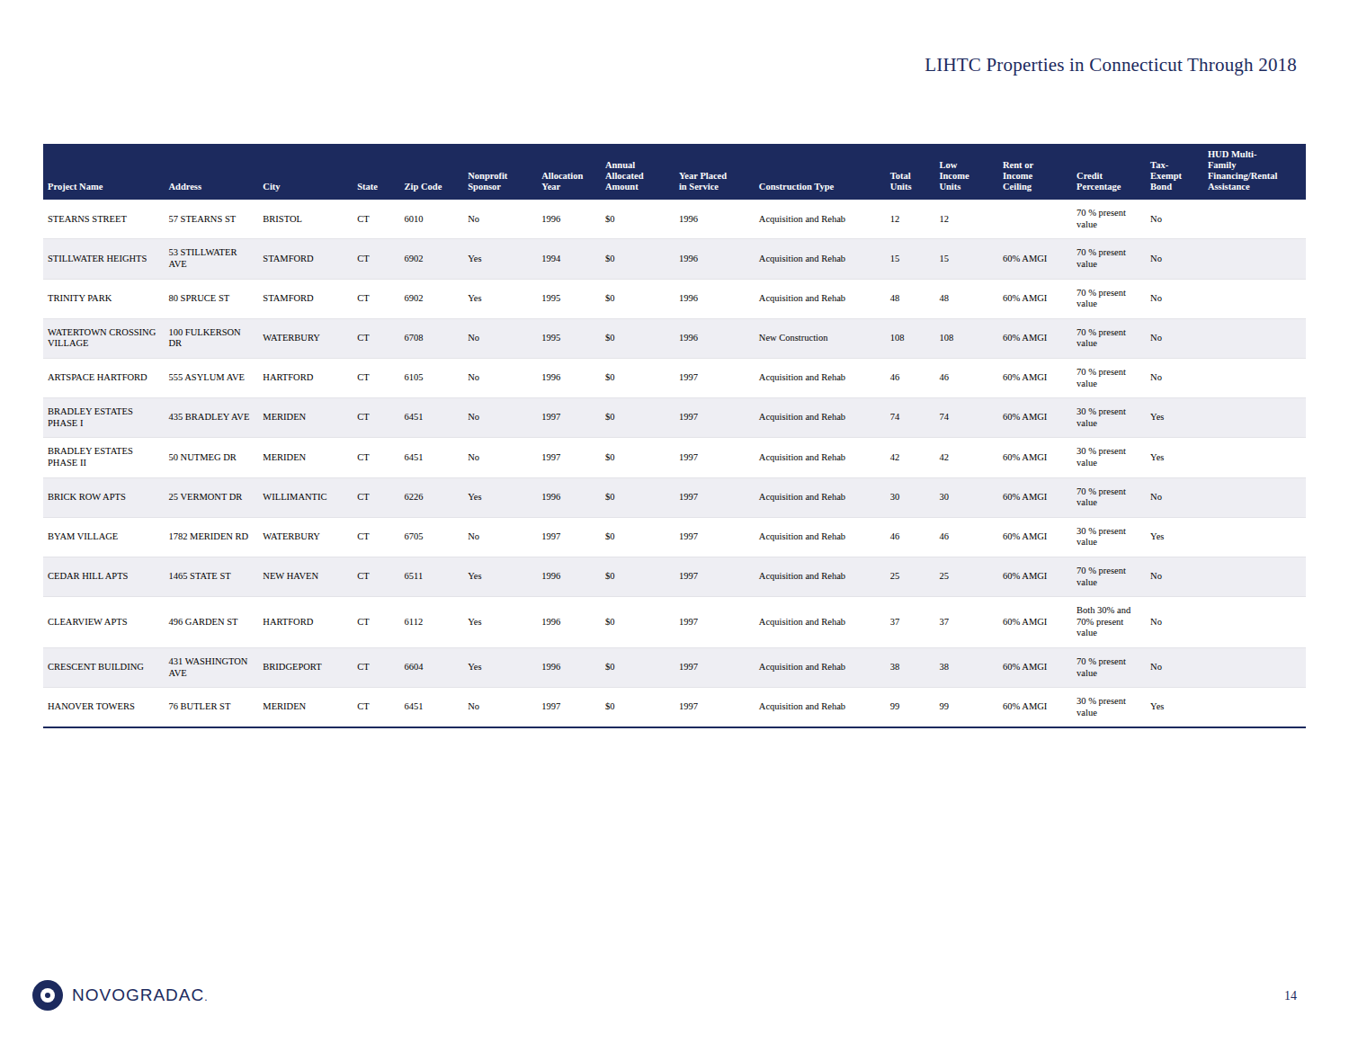LIHTC Properties in Connecticut Through 2018
| Project Name | Address | City | State | Zip Code | Nonprofit Sponsor | Allocation Year | Annual Allocated Amount | Year Placed in Service | Construction Type | Total Units | Low Income Units | Rent or Income Ceiling | Credit Percentage | Tax- Exempt Bond | HUD Multi- Family Financing/Rental Assistance |
| --- | --- | --- | --- | --- | --- | --- | --- | --- | --- | --- | --- | --- | --- | --- | --- |
| STEARNS STREET | 57 STEARNS ST | BRISTOL | CT | 6010 | No | 1996 | $0 | 1996 | Acquisition and Rehab | 12 | 12 | | 70 % present value | No | |
| STILLWATER HEIGHTS | 53 STILLWATER AVE | STAMFORD | CT | 6902 | Yes | 1994 | $0 | 1996 | Acquisition and Rehab | 15 | 15 | 60% AMGI | 70 % present value | No | |
| TRINITY PARK | 80 SPRUCE ST | STAMFORD | CT | 6902 | Yes | 1995 | $0 | 1996 | Acquisition and Rehab | 48 | 48 | 60% AMGI | 70 % present value | No | |
| WATERTOWN CROSSING VILLAGE | 100 FULKERSON DR | WATERBURY | CT | 6708 | No | 1995 | $0 | 1996 | New Construction | 108 | 108 | 60% AMGI | 70 % present value | No | |
| ARTSPACE HARTFORD | 555 ASYLUM AVE | HARTFORD | CT | 6105 | No | 1996 | $0 | 1997 | Acquisition and Rehab | 46 | 46 | 60% AMGI | 70 % present value | No | |
| BRADLEY ESTATES PHASE I | 435 BRADLEY AVE | MERIDEN | CT | 6451 | No | 1997 | $0 | 1997 | Acquisition and Rehab | 74 | 74 | 60% AMGI | 30 % present value | Yes | |
| BRADLEY ESTATES PHASE II | 50 NUTMEG DR | MERIDEN | CT | 6451 | No | 1997 | $0 | 1997 | Acquisition and Rehab | 42 | 42 | 60% AMGI | 30 % present value | Yes | |
| BRICK ROW APTS | 25 VERMONT DR | WILLIMANTIC | CT | 6226 | Yes | 1996 | $0 | 1997 | Acquisition and Rehab | 30 | 30 | 60% AMGI | 70 % present value | No | |
| BYAM VILLAGE | 1782 MERIDEN RD | WATERBURY | CT | 6705 | No | 1997 | $0 | 1997 | Acquisition and Rehab | 46 | 46 | 60% AMGI | 30 % present value | Yes | |
| CEDAR HILL APTS | 1465 STATE ST | NEW HAVEN | CT | 6511 | Yes | 1996 | $0 | 1997 | Acquisition and Rehab | 25 | 25 | 60% AMGI | 70 % present value | No | |
| CLEARVIEW APTS | 496 GARDEN ST | HARTFORD | CT | 6112 | Yes | 1996 | $0 | 1997 | Acquisition and Rehab | 37 | 37 | 60% AMGI | Both 30% and 70% present value | No | |
| CRESCENT BUILDING | 431 WASHINGTON AVE | BRIDGEPORT | CT | 6604 | Yes | 1996 | $0 | 1997 | Acquisition and Rehab | 38 | 38 | 60% AMGI | 70 % present value | No | |
| HANOVER TOWERS | 76 BUTLER ST | MERIDEN | CT | 6451 | No | 1997 | $0 | 1997 | Acquisition and Rehab | 99 | 99 | 60% AMGI | 30 % present value | Yes | |
NOVOGRADAC.
14